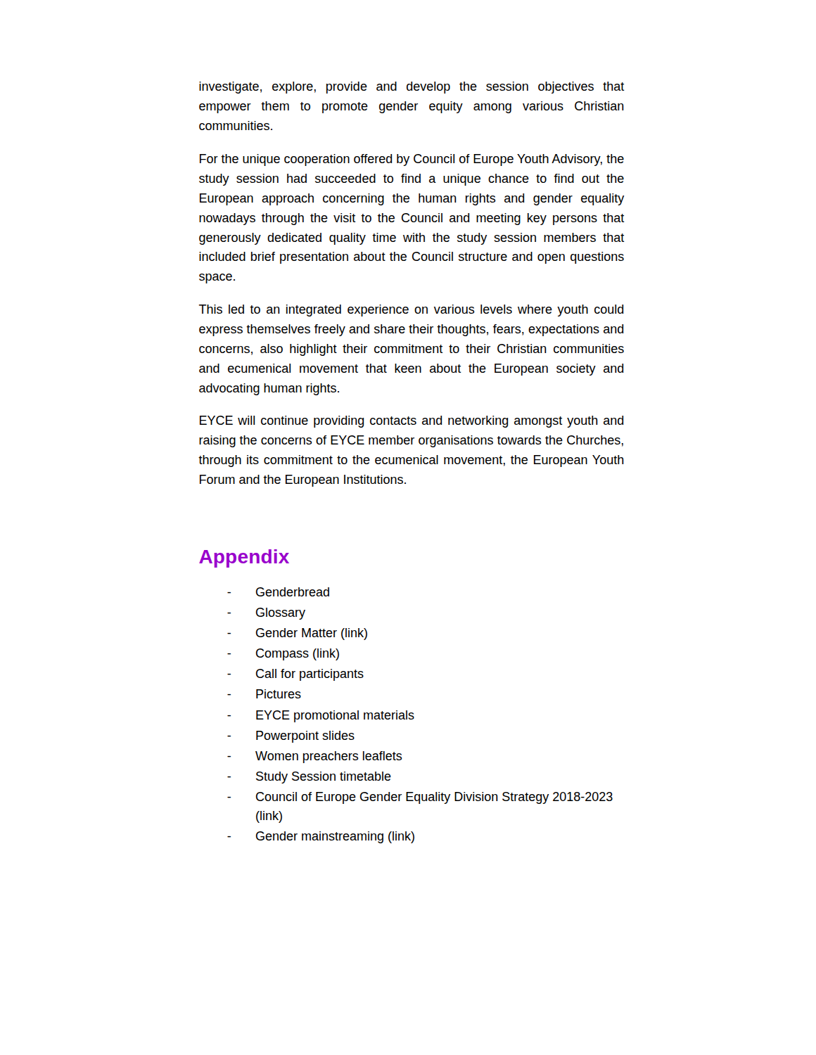investigate, explore, provide and develop the session objectives that empower them to promote gender equity among various Christian communities.
For the unique cooperation offered by Council of Europe Youth Advisory, the study session had succeeded to find a unique chance to find out the European approach concerning the human rights and gender equality nowadays through the visit to the Council and meeting key persons that generously dedicated quality time with the study session members that included brief presentation about the Council structure and open questions space.
This led to an integrated experience on various levels where youth could express themselves freely and share their thoughts, fears, expectations and concerns, also highlight their commitment to their Christian communities and ecumenical movement that keen about the European society and advocating human rights.
EYCE will continue providing contacts and networking amongst youth and raising the concerns of EYCE member organisations towards the Churches, through its commitment to the ecumenical movement, the European Youth Forum and the European Institutions.
Appendix
Genderbread
Glossary
Gender Matter (link)
Compass (link)
Call for participants
Pictures
EYCE promotional materials
Powerpoint slides
Women preachers leaflets
Study Session timetable
Council of Europe Gender Equality Division Strategy 2018-2023 (link)
Gender mainstreaming (link)